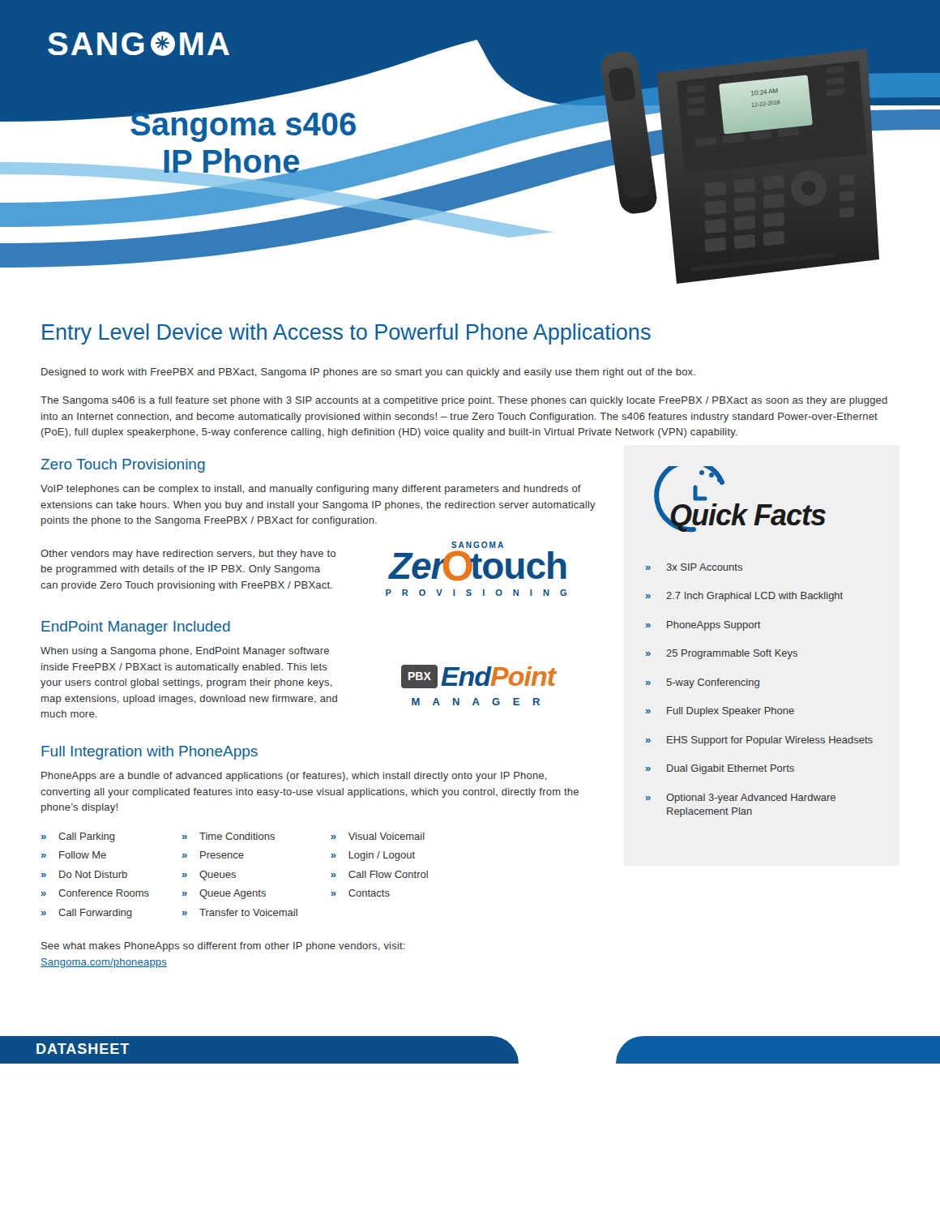SANG✳MA
Sangoma s406 IP Phone
10:24 AM 12-22-2016
Entry Level Device with Access to Powerful Phone Applications
Designed to work with FreePBX and PBXact, Sangoma IP phones are so smart you can quickly and easily use them right out of the box.
The Sangoma s406 is a full feature set phone with 3 SIP accounts at a competitive price point. These phones can quickly locate FreePBX / PBXact as soon as they are plugged into an Internet connection, and become automatically provisioned within seconds! – true Zero Touch Configuration. The s406 features industry standard Power-over-Ethernet (PoE), full duplex speakerphone, 5-way conference calling, high definition (HD) voice quality and built-in Virtual Private Network (VPN) capability.
Zero Touch Provisioning
VoIP telephones can be complex to install, and manually configuring many different parameters and hundreds of extensions can take hours. When you buy and install your Sangoma IP phones, the redirection server automatically points the phone to the Sangoma FreePBX / PBXact for configuration.
Other vendors may have redirection servers, but they have to be programmed with details of the IP PBX. Only Sangoma can provide Zero Touch provisioning with FreePBX / PBXact.
SANGOMA
ZerOtouch
P R O V I S I O N I N G
EndPoint Manager Included
When using a Sangoma phone, EndPoint Manager software inside FreePBX / PBXact is automatically enabled. This lets your users control global settings, program their phone keys, map extensions, upload images, download new firmware, and much more.
PBX End Point
M A N A G E R
Full Integration with PhoneApps
PhoneApps are a bundle of advanced applications (or features), which install directly onto your IP Phone, converting all your complicated features into easy-to-use visual applications, which you control, directly from the phone’s display!
Call Parking
Follow Me
Do Not Disturb
Conference Rooms
Call Forwarding
Time Conditions
Presence
Queues
Queue Agents
Transfer to Voicemail
Visual Voicemail
Login / Logout
Call Flow Control
Contacts
See what makes PhoneApps so different from other IP phone vendors, visit:
Sangoma.com/phoneapps
Quick Facts
3x SIP Accounts
2.7 Inch Graphical LCD with Backlight
PhoneApps Support
25 Programmable Soft Keys
5-way Conferencing
Full Duplex Speaker Phone
EHS Support for Popular Wireless Headsets
Dual Gigabit Ethernet Ports
Optional 3-year Advanced Hardware Replacement Plan
DATASHEET